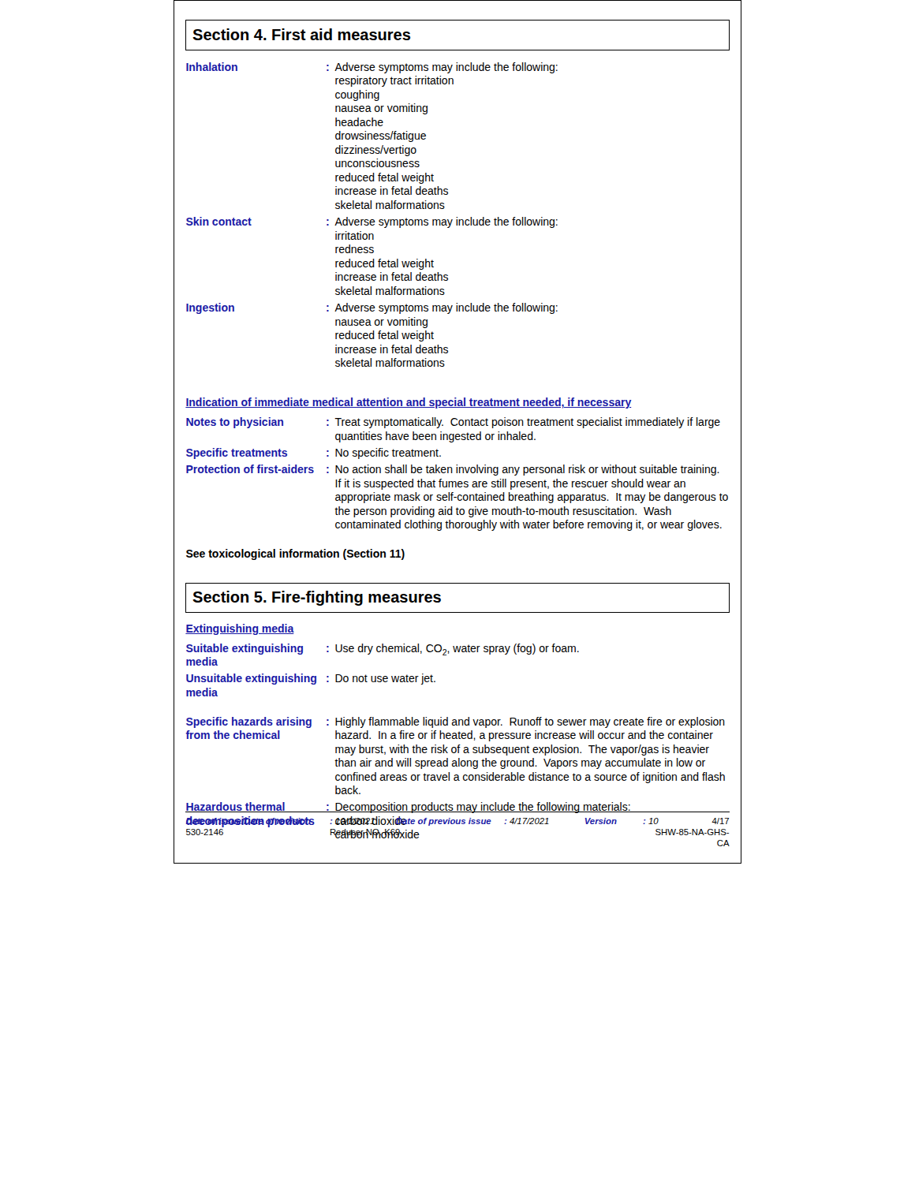Section 4. First aid measures
| Inhalation | : | Adverse symptoms may include the following: respiratory tract irritation coughing nausea or vomiting headache drowsiness/fatigue dizziness/vertigo unconsciousness reduced fetal weight increase in fetal deaths skeletal malformations |
| Skin contact | : | Adverse symptoms may include the following: irritation redness reduced fetal weight increase in fetal deaths skeletal malformations |
| Ingestion | : | Adverse symptoms may include the following: nausea or vomiting reduced fetal weight increase in fetal deaths skeletal malformations |
Indication of immediate medical attention and special treatment needed, if necessary
| Notes to physician | : | Treat symptomatically. Contact poison treatment specialist immediately if large quantities have been ingested or inhaled. |
| Specific treatments | : | No specific treatment. |
| Protection of first-aiders | : | No action shall be taken involving any personal risk or without suitable training. If it is suspected that fumes are still present, the rescuer should wear an appropriate mask or self-contained breathing apparatus. It may be dangerous to the person providing aid to give mouth-to-mouth resuscitation. Wash contaminated clothing thoroughly with water before removing it, or wear gloves. |
See toxicological information (Section 11)
Section 5. Fire-fighting measures
Extinguishing media
| Suitable extinguishing media | : | Use dry chemical, CO 2 , water spray (fog) or foam. |
| Unsuitable extinguishing media | : | Do not use water jet. |
| Specific hazards arising from the chemical | : | Highly flammable liquid and vapor. Runoff to sewer may create fire or explosion hazard. In a fire or if heated, a pressure increase will occur and the container may burst, with the risk of a subsequent explosion. The vapor/gas is heavier than air and will spread along the ground. Vapors may accumulate in low or confined areas or travel a considerable distance to a source of ignition and flash back. |
| Hazardous thermal decomposition products | : | Decomposition products may include the following materials: carbon dioxide carbon monoxide |
| Date of issue/Date of revision | : 10/1/2021 | Date of previous issue | : 4/17/2021 | Version | : 10 | 4/17 |
| 530-2146 | Reducer NO. K69 | SHW-85-NA-GHS-CA |